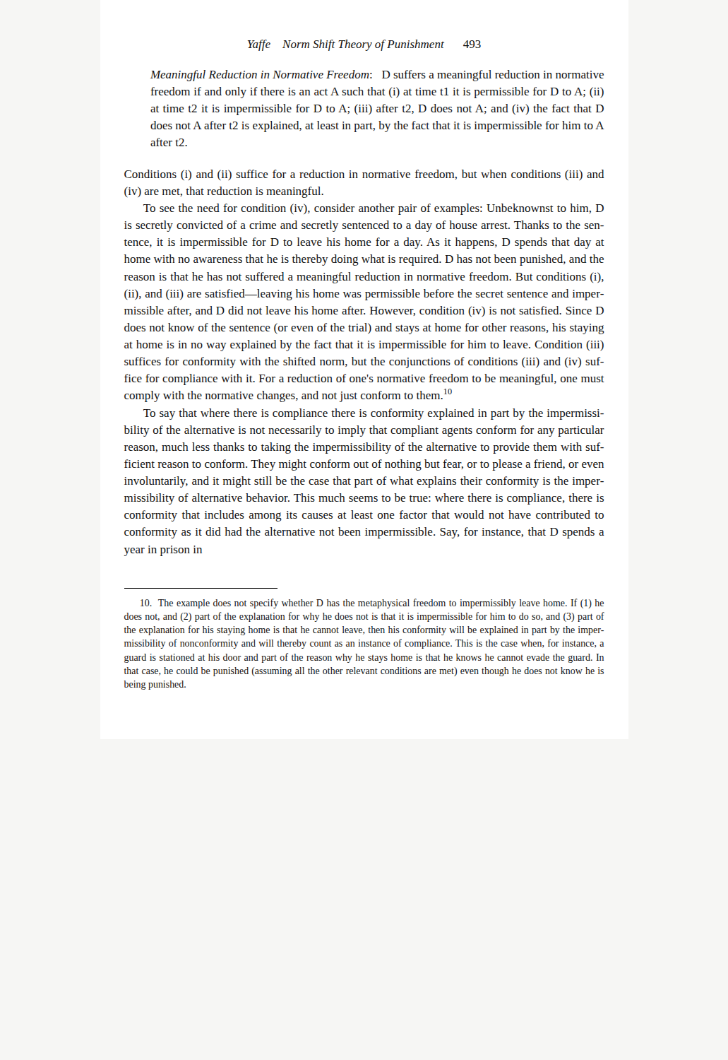Yaffe Norm Shift Theory of Punishment 493
Meaningful Reduction in Normative Freedom: D suffers a meaningful reduction in normative freedom if and only if there is an act A such that (i) at time t1 it is permissible for D to A; (ii) at time t2 it is impermissible for D to A; (iii) after t2, D does not A; and (iv) the fact that D does not A after t2 is explained, at least in part, by the fact that it is impermissible for him to A after t2.
Conditions (i) and (ii) suffice for a reduction in normative freedom, but when conditions (iii) and (iv) are met, that reduction is meaningful.
To see the need for condition (iv), consider another pair of examples: Unbeknownst to him, D is secretly convicted of a crime and secretly sentenced to a day of house arrest. Thanks to the sentence, it is impermissible for D to leave his home for a day. As it happens, D spends that day at home with no awareness that he is thereby doing what is required. D has not been punished, and the reason is that he has not suffered a meaningful reduction in normative freedom. But conditions (i), (ii), and (iii) are satisfied—leaving his home was permissible before the secret sentence and impermissible after, and D did not leave his home after. However, condition (iv) is not satisfied. Since D does not know of the sentence (or even of the trial) and stays at home for other reasons, his staying at home is in no way explained by the fact that it is impermissible for him to leave. Condition (iii) suffices for conformity with the shifted norm, but the conjunctions of conditions (iii) and (iv) suffice for compliance with it. For a reduction of one's normative freedom to be meaningful, one must comply with the normative changes, and not just conform to them.10
To say that where there is compliance there is conformity explained in part by the impermissibility of the alternative is not necessarily to imply that compliant agents conform for any particular reason, much less thanks to taking the impermissibility of the alternative to provide them with sufficient reason to conform. They might conform out of nothing but fear, or to please a friend, or even involuntarily, and it might still be the case that part of what explains their conformity is the impermissibility of alternative behavior. This much seems to be true: where there is compliance, there is conformity that includes among its causes at least one factor that would not have contributed to conformity as it did had the alternative not been impermissible. Say, for instance, that D spends a year in prison in
10. The example does not specify whether D has the metaphysical freedom to impermissibly leave home. If (1) he does not, and (2) part of the explanation for why he does not is that it is impermissible for him to do so, and (3) part of the explanation for his staying home is that he cannot leave, then his conformity will be explained in part by the impermissibility of nonconformity and will thereby count as an instance of compliance. This is the case when, for instance, a guard is stationed at his door and part of the reason why he stays home is that he knows he cannot evade the guard. In that case, he could be punished (assuming all the other relevant conditions are met) even though he does not know he is being punished.